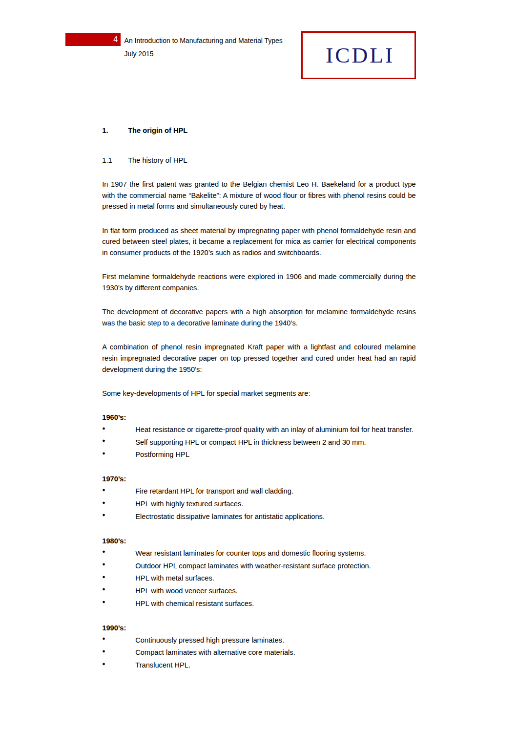4
An Introduction to Manufacturing and Material Types July 2015
ICDLI
1. The origin of HPL
1.1 The history of HPL
In 1907 the first patent was granted to the Belgian chemist Leo H. Baekeland for a product type with the commercial name “Bakelite”: A mixture of wood flour or fibres with phenol resins could be pressed in metal forms and simultaneously cured by heat.
In flat form produced as sheet material by impregnating paper with phenol formaldehyde resin and cured between steel plates, it became a replacement for mica as carrier for electrical components in consumer products of the 1920’s such as radios and switchboards.
First melamine formaldehyde reactions were explored in 1906 and made commercially during the 1930’s by different companies.
The development of decorative papers with a high absorption for melamine formaldehyde resins was the basic step to a decorative laminate during the 1940’s.
A combination of phenol resin impregnated Kraft paper with a lightfast and coloured melamine resin impregnated decorative paper on top pressed together and cured under heat had an rapid development during the 1950’s:
Some key-developments of HPL for special market segments are:
1960’s:
Heat resistance or cigarette-proof quality with an inlay of aluminium foil for heat transfer.
Self supporting HPL or compact HPL in thickness between 2 and 30 mm.
Postforming HPL
1970’s:
Fire retardant HPL for transport and wall cladding.
HPL with highly textured surfaces.
Electrostatic dissipative laminates for antistatic applications.
1980’s:
Wear resistant laminates for counter tops and domestic flooring systems.
Outdoor HPL compact laminates with weather-resistant surface protection.
HPL with metal surfaces.
HPL with wood veneer surfaces.
HPL with chemical resistant surfaces.
1990’s:
Continuously pressed high pressure laminates.
Compact laminates with alternative core materials.
Translucent HPL.